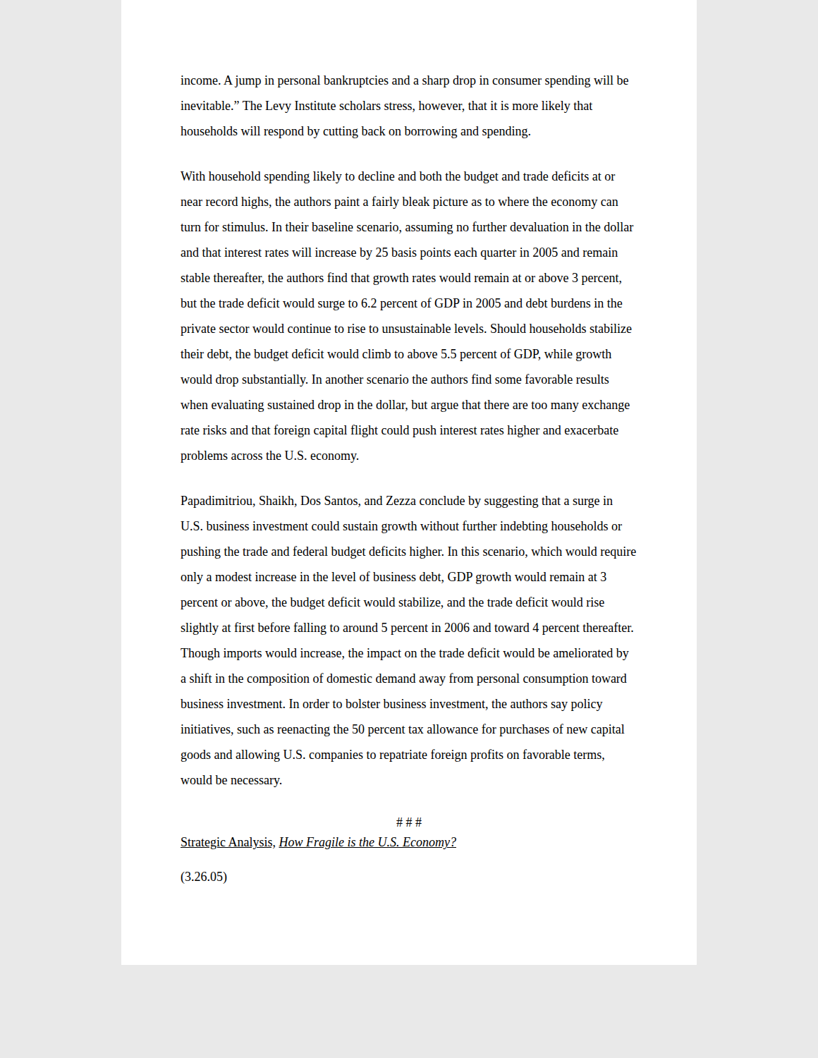income. A jump in personal bankruptcies and a sharp drop in consumer spending will be inevitable.” The Levy Institute scholars stress, however, that it is more likely that households will respond by cutting back on borrowing and spending.
With household spending likely to decline and both the budget and trade deficits at or near record highs, the authors paint a fairly bleak picture as to where the economy can turn for stimulus. In their baseline scenario, assuming no further devaluation in the dollar and that interest rates will increase by 25 basis points each quarter in 2005 and remain stable thereafter, the authors find that growth rates would remain at or above 3 percent, but the trade deficit would surge to 6.2 percent of GDP in 2005 and debt burdens in the private sector would continue to rise to unsustainable levels. Should households stabilize their debt, the budget deficit would climb to above 5.5 percent of GDP, while growth would drop substantially. In another scenario the authors find some favorable results when evaluating sustained drop in the dollar, but argue that there are too many exchange rate risks and that foreign capital flight could push interest rates higher and exacerbate problems across the U.S. economy.
Papadimitriou, Shaikh, Dos Santos, and Zezza conclude by suggesting that a surge in U.S. business investment could sustain growth without further indebting households or pushing the trade and federal budget deficits higher. In this scenario, which would require only a modest increase in the level of business debt, GDP growth would remain at 3 percent or above, the budget deficit would stabilize, and the trade deficit would rise slightly at first before falling to around 5 percent in 2006 and toward 4 percent thereafter. Though imports would increase, the impact on the trade deficit would be ameliorated by a shift in the composition of domestic demand away from personal consumption toward business investment. In order to bolster business investment, the authors say policy initiatives, such as reenacting the 50 percent tax allowance for purchases of new capital goods and allowing U.S. companies to repatriate foreign profits on favorable terms, would be necessary.
# # #
Strategic Analysis, How Fragile is the U.S. Economy?
(3.26.05)